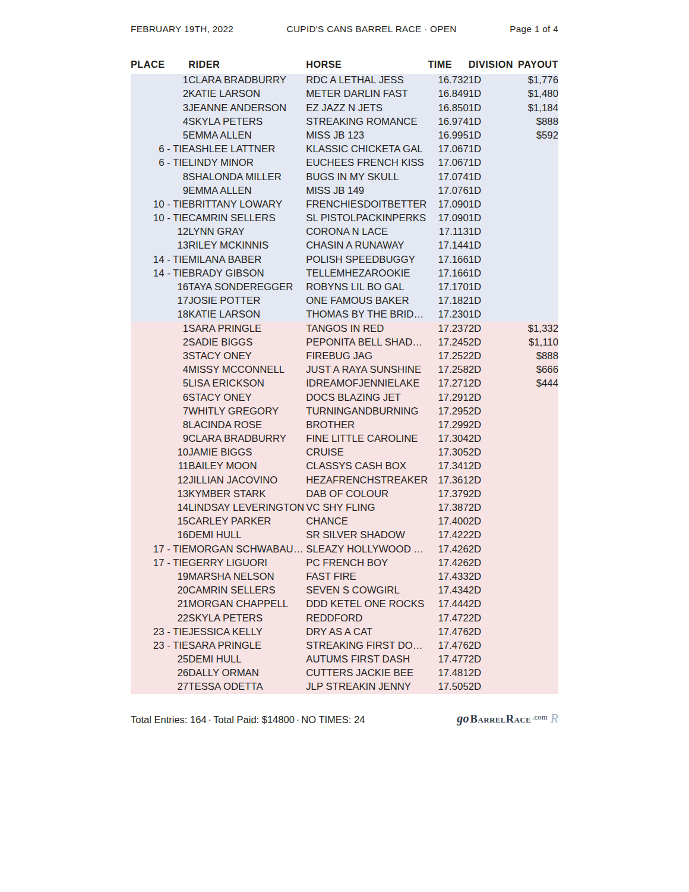FEBRUARY 19TH, 2022
CUPID'S CANS BARREL RACE · OPEN
Page 1 of 4
| PLACE | RIDER | HORSE | TIME | DIVISION | PAYOUT |
| --- | --- | --- | --- | --- | --- |
| 1 | CLARA BRADBURRY | RDC A LETHAL JESS | 16.732 | 1D | $1,776 |
| 2 | KATIE LARSON | METER DARLIN FAST | 16.849 | 1D | $1,480 |
| 3 | JEANNE ANDERSON | EZ JAZZ N JETS | 16.850 | 1D | $1,184 |
| 4 | SKYLA PETERS | STREAKING ROMANCE | 16.974 | 1D | $888 |
| 5 | EMMA ALLEN | MISS JB 123 | 16.995 | 1D | $592 |
| 6 - TIE | ASHLEE LATTNER | KLASSIC CHICKETA GAL | 17.067 | 1D | |
| 6 - TIE | LINDY MINOR | EUCHEES FRENCH KISS | 17.067 | 1D | |
| 8 | SHALONDA MILLER | BUGS IN MY SKULL | 17.074 | 1D | |
| 9 | EMMA ALLEN | MISS JB 149 | 17.076 | 1D | |
| 10 - TIE | BRITTANY LOWARY | FRENCHIESDOITBETTER | 17.090 | 1D | |
| 10 - TIE | CAMRIN SELLERS | SL PISTOLPACKINPERKS | 17.090 | 1D | |
| 12 | LYNN GRAY | CORONA N LACE | 17.113 | 1D | |
| 13 | RILEY MCKINNIS | CHASIN A RUNAWAY | 17.144 | 1D | |
| 14 - TIE | MILANA BABER | POLISH SPEEDBUGGY | 17.166 | 1D | |
| 14 - TIE | BRADY GIBSON | TELLEMHEZAROOKIE | 17.166 | 1D | |
| 16 | TAYA SONDEREGGER | ROBYNS LIL BO GAL | 17.170 | 1D | |
| 17 | JOSIE POTTER | ONE FAMOUS BAKER | 17.182 | 1D | |
| 18 | KATIE LARSON | THOMAS BY THE BRIDGE | 17.230 | 1D | |
| 1 | SARA PRINGLE | TANGOS IN RED | 17.237 | 2D | $1,332 |
| 2 | SADIE BIGGS | PEPONITA BELL SHADOW | 17.245 | 2D | $1,110 |
| 3 | STACY ONEY | FIREBUG JAG | 17.252 | 2D | $888 |
| 4 | MISSY MCCONNELL | JUST A RAYA SUNSHINE | 17.258 | 2D | $666 |
| 5 | LISA ERICKSON | IDREAMOFJENNIELAKE | 17.271 | 2D | $444 |
| 6 | STACY ONEY | DOCS BLAZING JET | 17.291 | 2D | |
| 7 | WHITLY GREGORY | TURNINGANDBURNING | 17.295 | 2D | |
| 8 | LACINDA ROSE | BROTHER | 17.299 | 2D | |
| 9 | CLARA BRADBURRY | FINE LITTLE CAROLINE | 17.304 | 2D | |
| 10 | JAMIE BIGGS | CRUISE | 17.305 | 2D | |
| 11 | BAILEY MOON | CLASSYS CASH BOX | 17.341 | 2D | |
| 12 | JILLIAN JACOVINO | HEZAFRENCHSTREAKER | 17.361 | 2D | |
| 13 | KYMBER STARK | DAB OF COLOUR | 17.379 | 2D | |
| 14 | LINDSAY LEVERINGTON | VC SHY FLING | 17.387 | 2D | |
| 15 | CARLEY PARKER | CHANCE | 17.400 | 2D | |
| 16 | DEMI HULL | SR SILVER SHADOW | 17.422 | 2D | |
| 17 - TIE | MORGAN SCHWABAUER | SLEAZY HOLLYWOOD GAL | 17.426 | 2D | |
| 17 - TIE | GERRY LIGUORI | PC FRENCH BOY | 17.426 | 2D | |
| 19 | MARSHA NELSON | FAST FIRE | 17.433 | 2D | |
| 20 | CAMRIN SELLERS | SEVEN S COWGIRL | 17.434 | 2D | |
| 21 | MORGAN CHAPPELL | DDD KETEL ONE ROCKS | 17.444 | 2D | |
| 22 | SKYLA PETERS | REDDFORD | 17.472 | 2D | |
| 23 - TIE | JESSICA KELLY | DRY AS A CAT | 17.476 | 2D | |
| 23 - TIE | SARA PRINGLE | STREAKING FIRST DOWN | 17.476 | 2D | |
| 25 | DEMI HULL | AUTUMS FIRST DASH | 17.477 | 2D | |
| 26 | DALLY ORMAN | CUTTERS JACKIE BEE | 17.481 | 2D | |
| 27 | TESSA ODETTA | JLP STREAKIN JENNY | 17.505 | 2D | |
Total Entries: 164·Total Paid: $14800·NO TIMES: 24
go BarrelRace.com R